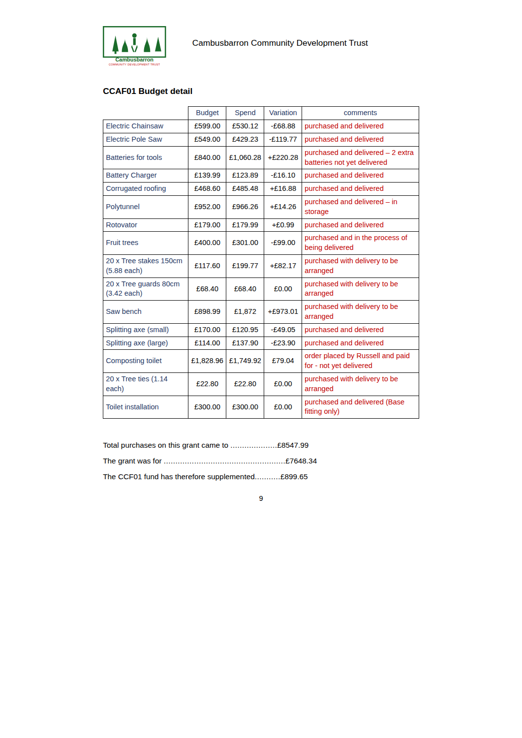Cambusbarron COMMUNITY DEVELOPMENT TRUST
Cambusbarron Community Development Trust
CCAF01 Budget detail
| | Budget | Spend | Variation | comments |
| --- | --- | --- | --- | --- |
| Electric Chainsaw | £599.00 | £530.12 | -£68.88 | purchased and delivered |
| Electric Pole Saw | £549.00 | £429.23 | -£119.77 | purchased and delivered |
| Batteries for tools | £840.00 | £1,060.28 | +£220.28 | purchased and delivered – 2 extra batteries not yet delivered |
| Battery Charger | £139.99 | £123.89 | -£16.10 | purchased and delivered |
| Corrugated roofing | £468.60 | £485.48 | +£16.88 | purchased and delivered |
| Polytunnel | £952.00 | £966.26 | +£14.26 | purchased and delivered – in storage |
| Rotovator | £179.00 | £179.99 | +£0.99 | purchased and delivered |
| Fruit trees | £400.00 | £301.00 | -£99.00 | purchased and in the process of being delivered |
| 20 x Tree stakes 150cm (5.88 each) | £117.60 | £199.77 | +£82.17 | purchased with delivery to be arranged |
| 20 x Tree guards 80cm (3.42 each) | £68.40 | £68.40 | £0.00 | purchased with delivery to be arranged |
| Saw bench | £898.99 | £1,872 | +£973.01 | purchased with delivery to be arranged |
| Splitting axe (small) | £170.00 | £120.95 | -£49.05 | purchased and delivered |
| Splitting axe (large) | £114.00 | £137.90 | -£23.90 | purchased and delivered |
| Composting toilet | £1,828.96 | £1,749.92 | £79.04 | order placed by Russell and paid for - not yet delivered |
| 20 x Tree ties (1.14 each) | £22.80 | £22.80 | £0.00 | purchased with delivery to be arranged |
| Toilet installation | £300.00 | £300.00 | £0.00 | purchased and delivered (Base fitting only) |
Total purchases on this grant came to ....................£8547.99
The grant was for ....................................................£7648.34
The CCF01 fund has therefore supplemented...........£899.65
9